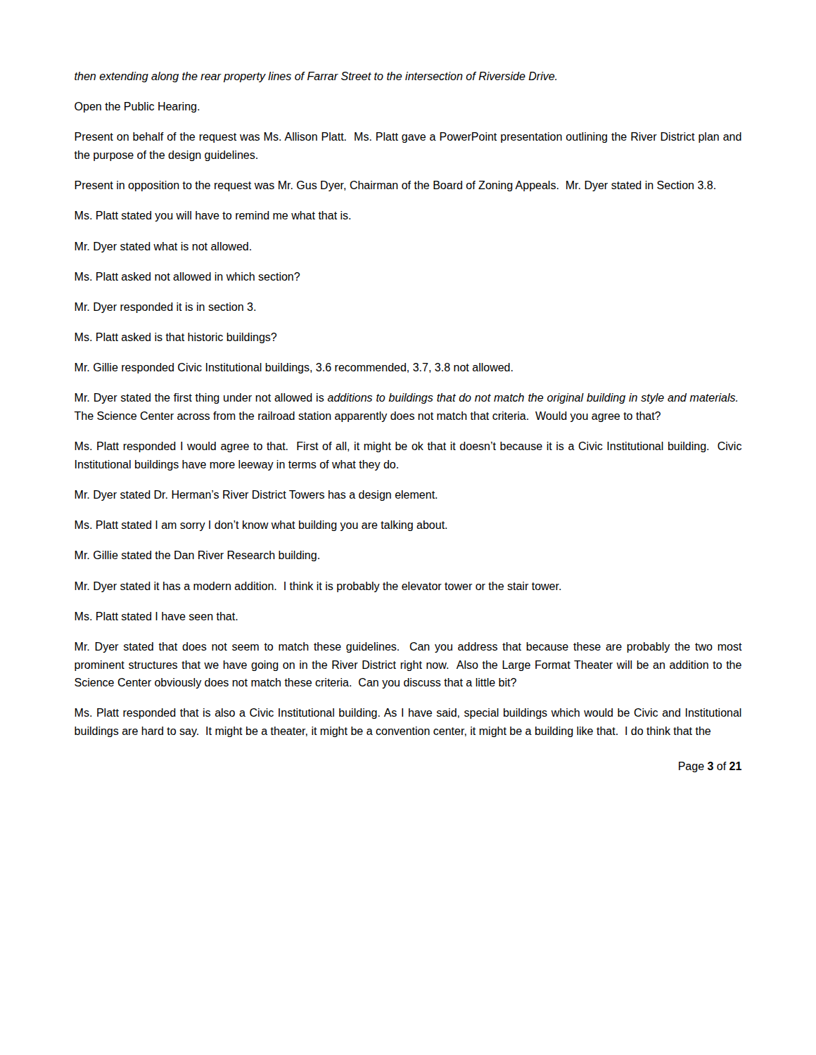then extending along the rear property lines of Farrar Street to the intersection of Riverside Drive.
Open the Public Hearing.
Present on behalf of the request was Ms. Allison Platt. Ms. Platt gave a PowerPoint presentation outlining the River District plan and the purpose of the design guidelines.
Present in opposition to the request was Mr. Gus Dyer, Chairman of the Board of Zoning Appeals. Mr. Dyer stated in Section 3.8.
Ms. Platt stated you will have to remind me what that is.
Mr. Dyer stated what is not allowed.
Ms. Platt asked not allowed in which section?
Mr. Dyer responded it is in section 3.
Ms. Platt asked is that historic buildings?
Mr. Gillie responded Civic Institutional buildings, 3.6 recommended, 3.7, 3.8 not allowed.
Mr. Dyer stated the first thing under not allowed is additions to buildings that do not match the original building in style and materials. The Science Center across from the railroad station apparently does not match that criteria. Would you agree to that?
Ms. Platt responded I would agree to that. First of all, it might be ok that it doesn’t because it is a Civic Institutional building. Civic Institutional buildings have more leeway in terms of what they do.
Mr. Dyer stated Dr. Herman’s River District Towers has a design element.
Ms. Platt stated I am sorry I don’t know what building you are talking about.
Mr. Gillie stated the Dan River Research building.
Mr. Dyer stated it has a modern addition. I think it is probably the elevator tower or the stair tower.
Ms. Platt stated I have seen that.
Mr. Dyer stated that does not seem to match these guidelines. Can you address that because these are probably the two most prominent structures that we have going on in the River District right now. Also the Large Format Theater will be an addition to the Science Center obviously does not match these criteria. Can you discuss that a little bit?
Ms. Platt responded that is also a Civic Institutional building. As I have said, special buildings which would be Civic and Institutional buildings are hard to say. It might be a theater, it might be a convention center, it might be a building like that. I do think that the
Page 3 of 21